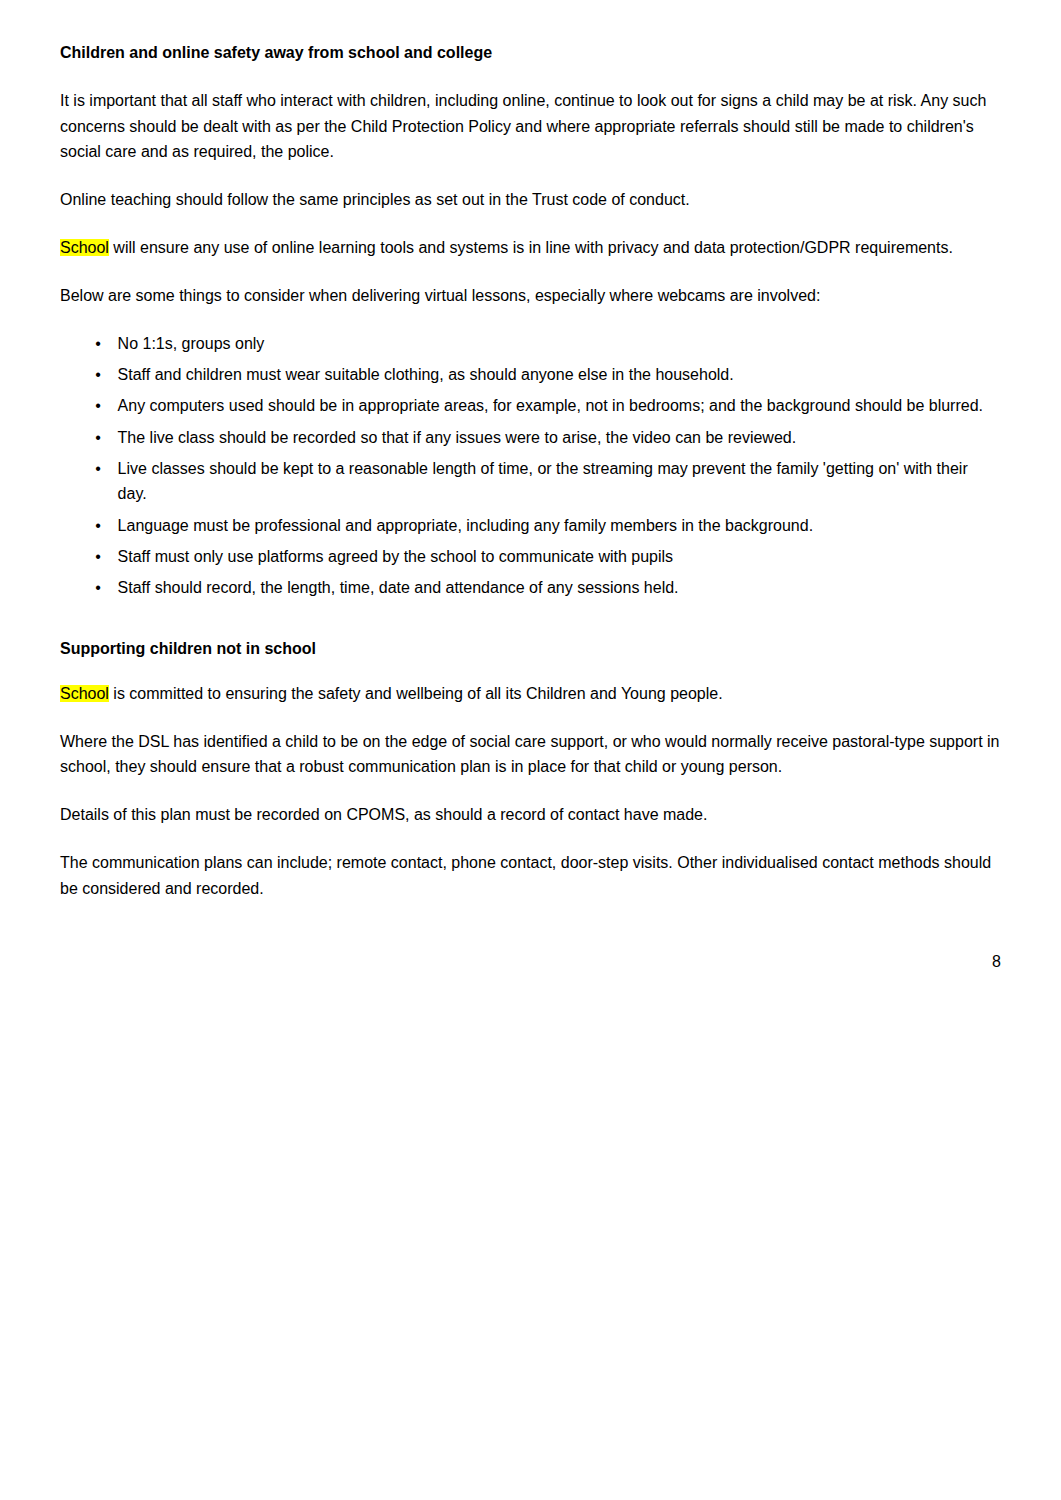Children and online safety away from school and college
It is important that all staff who interact with children, including online, continue to look out for signs a child may be at risk. Any such concerns should be dealt with as per the Child Protection Policy and where appropriate referrals should still be made to children's social care and as required, the police.
Online teaching should follow the same principles as set out in the Trust code of conduct.
School will ensure any use of online learning tools and systems is in line with privacy and data protection/GDPR requirements.
Below are some things to consider when delivering virtual lessons, especially where webcams are involved:
No 1:1s, groups only
Staff and children must wear suitable clothing, as should anyone else in the household.
Any computers used should be in appropriate areas, for example, not in bedrooms; and the background should be blurred.
The live class should be recorded so that if any issues were to arise, the video can be reviewed.
Live classes should be kept to a reasonable length of time, or the streaming may prevent the family 'getting on' with their day.
Language must be professional and appropriate, including any family members in the background.
Staff must only use platforms agreed by the school to communicate with pupils
Staff should record, the length, time, date and attendance of any sessions held.
Supporting children not in school
School is committed to ensuring the safety and wellbeing of all its Children and Young people.
Where the DSL has identified a child to be on the edge of social care support, or who would normally receive pastoral-type support in school, they should ensure that a robust communication plan is in place for that child or young person.
Details of this plan must be recorded on CPOMS, as should a record of contact have made.
The communication plans can include; remote contact, phone contact, door-step visits. Other individualised contact methods should be considered and recorded.
8